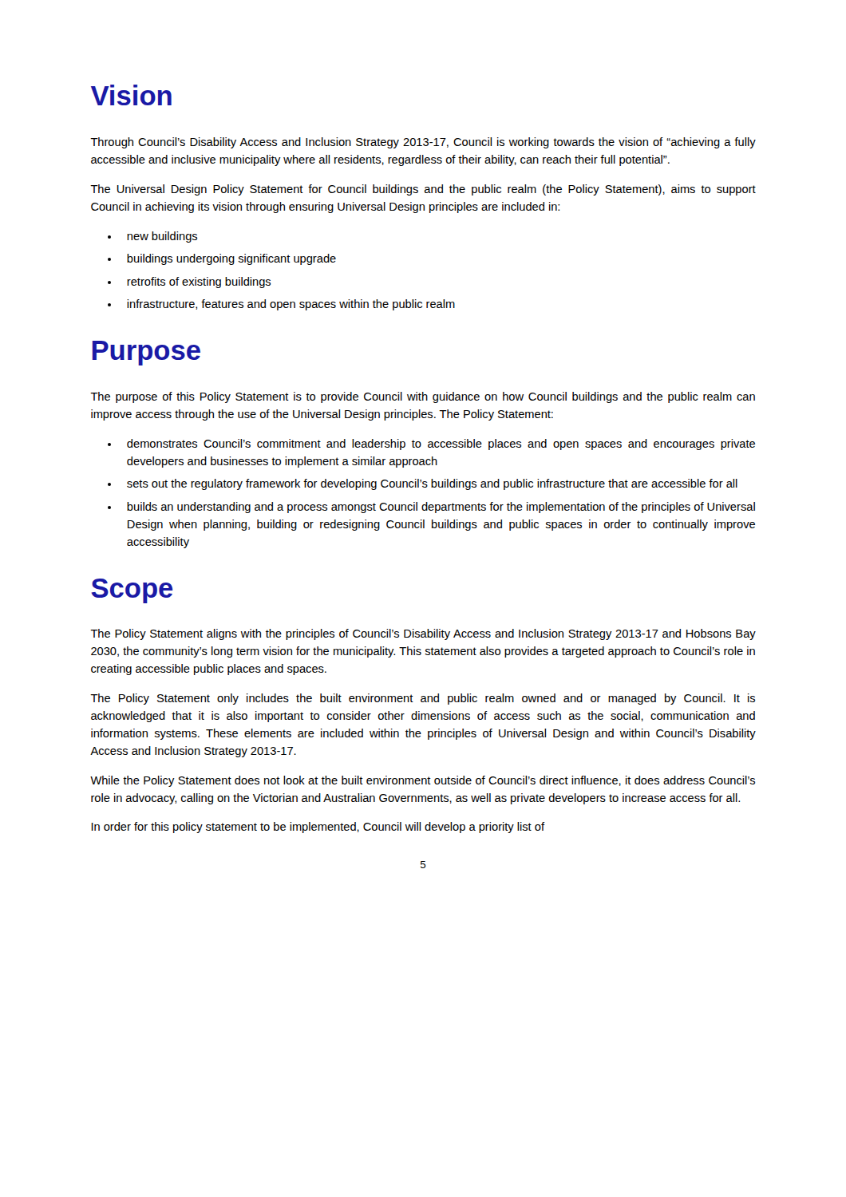Vision
Through Council’s Disability Access and Inclusion Strategy 2013-17, Council is working towards the vision of “achieving a fully accessible and inclusive municipality where all residents, regardless of their ability, can reach their full potential”.
The Universal Design Policy Statement for Council buildings and the public realm (the Policy Statement), aims to support Council in achieving its vision through ensuring Universal Design principles are included in:
new buildings
buildings undergoing significant upgrade
retrofits of existing buildings
infrastructure, features and open spaces within the public realm
Purpose
The purpose of this Policy Statement is to provide Council with guidance on how Council buildings and the public realm can improve access through the use of the Universal Design principles. The Policy Statement:
demonstrates Council’s commitment and leadership to accessible places and open spaces and encourages private developers and businesses to implement a similar approach
sets out the regulatory framework for developing Council’s buildings and public infrastructure that are accessible for all
builds an understanding and a process amongst Council departments for the implementation of the principles of Universal Design when planning, building or redesigning Council buildings and public spaces in order to continually improve accessibility
Scope
The Policy Statement aligns with the principles of Council’s Disability Access and Inclusion Strategy 2013-17 and Hobsons Bay 2030, the community’s long term vision for the municipality. This statement also provides a targeted approach to Council’s role in creating accessible public places and spaces.
The Policy Statement only includes the built environment and public realm owned and or managed by Council. It is acknowledged that it is also important to consider other dimensions of access such as the social, communication and information systems. These elements are included within the principles of Universal Design and within Council’s Disability Access and Inclusion Strategy 2013-17.
While the Policy Statement does not look at the built environment outside of Council’s direct influence, it does address Council’s role in advocacy, calling on the Victorian and Australian Governments, as well as private developers to increase access for all.
In order for this policy statement to be implemented, Council will develop a priority list of
5